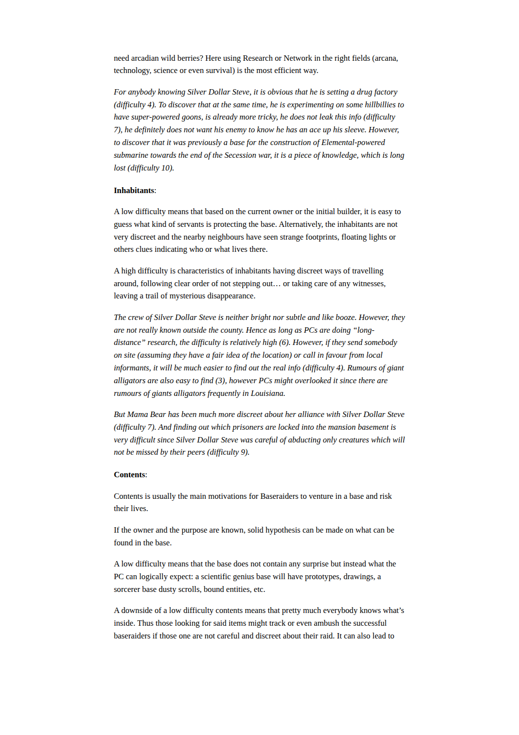need arcadian wild berries? Here using Research or Network in the right fields (arcana, technology, science or even survival) is the most efficient way.
For anybody knowing Silver Dollar Steve, it is obvious that he is setting a drug factory (difficulty 4). To discover that at the same time, he is experimenting on some hillbillies to have super-powered goons, is already more tricky, he does not leak this info (difficulty 7), he definitely does not want his enemy to know he has an ace up his sleeve. However, to discover that it was previously a base for the construction of Elemental-powered submarine towards the end of the Secession war, it is a piece of knowledge, which is long lost (difficulty 10).
Inhabitants:
A low difficulty means that based on the current owner or the initial builder, it is easy to guess what kind of servants is protecting the base. Alternatively, the inhabitants are not very discreet and the nearby neighbours have seen strange footprints, floating lights or others clues indicating who or what lives there.
A high difficulty is characteristics of inhabitants having discreet ways of travelling around, following clear order of not stepping out… or taking care of any witnesses, leaving a trail of mysterious disappearance.
The crew of Silver Dollar Steve is neither bright nor subtle and like booze. However, they are not really known outside the county. Hence as long as PCs are doing “long-distance” research, the difficulty is relatively high (6). However, if they send somebody on site (assuming they have a fair idea of the location) or call in favour from local informants, it will be much easier to find out the real info (difficulty 4). Rumours of giant alligators are also easy to find (3), however PCs might overlooked it since there are rumours of giants alligators frequently in Louisiana.
But Mama Bear has been much more discreet about her alliance with Silver Dollar Steve (difficulty 7). And finding out which prisoners are locked into the mansion basement is very difficult since Silver Dollar Steve was careful of abducting only creatures which will not be missed by their peers (difficulty 9).
Contents:
Contents is usually the main motivations for Baseraiders to venture in a base and risk their lives.
If the owner and the purpose are known, solid hypothesis can be made on what can be found in the base.
A low difficulty means that the base does not contain any surprise but instead what the PC can logically expect: a scientific genius base will have prototypes, drawings, a sorcerer base dusty scrolls, bound entities, etc.
A downside of a low difficulty contents means that pretty much everybody knows what’s inside. Thus those looking for said items might track or even ambush the successful baseraiders if those one are not careful and discreet about their raid. It can also lead to